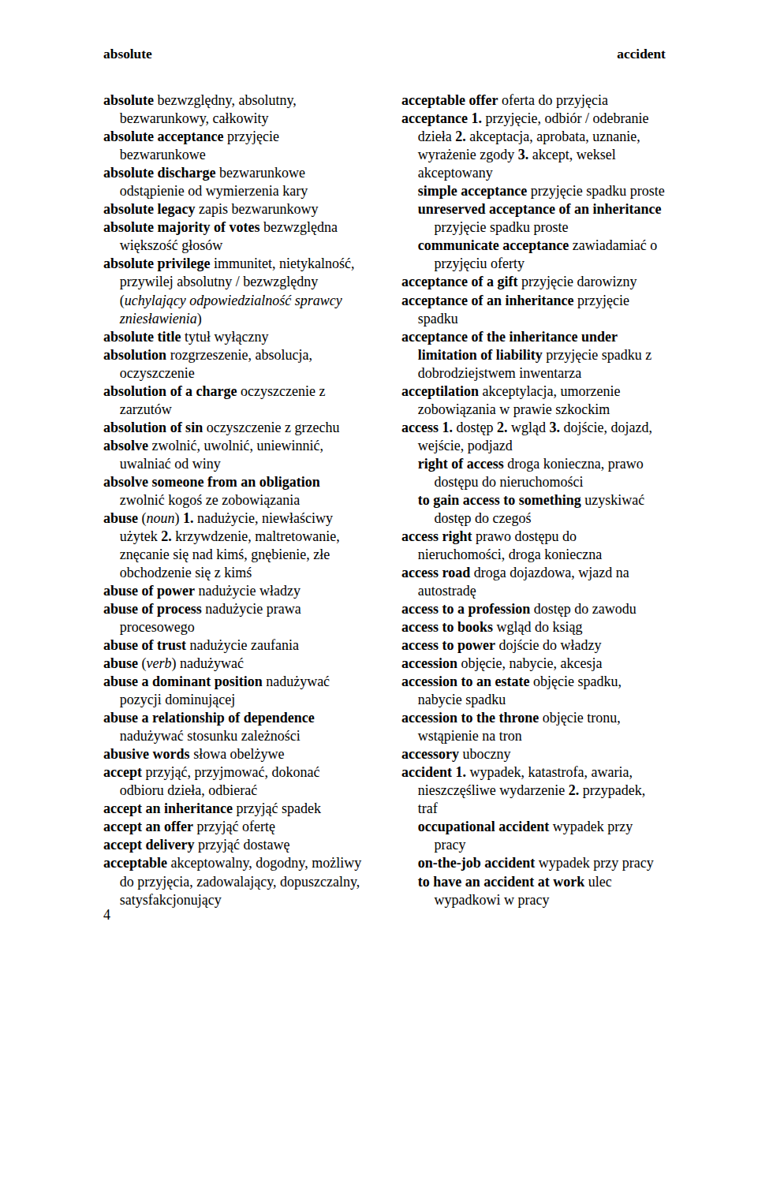absolute accident
absolute bezwzględny, absolutny, bezwarunkowy, całkowity
absolute acceptance przyjęcie bezwarunkowe
absolute discharge bezwarunkowe odstąpienie od wymierzenia kary
absolute legacy zapis bezwarunkowy
absolute majority of votes bezwzględna większość głosów
absolute privilege immunitet, nietykalność, przywilej absolutny / bezwzględny (uchylający odpowiedzialność sprawcy zniesławienia)
absolute title tytuł wyłączny
absolution rozgrzeszenie, absolucja, oczyszczenie
absolution of a charge oczyszczenie z zarzutów
absolution of sin oczyszczenie z grzechu
absolve zwolnić, uwolnić, uniewinnić, uwalniać od winy
absolve someone from an obligation zwolnić kogoś ze zobowiązania
abuse (noun) 1. nadużycie, niewłaściwy użytek 2. krzywdzenie, maltretowanie, znęcanie się nad kimś, gnębienie, złe obchodzenie się z kimś
abuse of power nadużycie władzy
abuse of process nadużycie prawa procesowego
abuse of trust nadużycie zaufania
abuse (verb) nadużywać
abuse a dominant position nadużywać pozycji dominującej
abuse a relationship of dependence nadużywać stosunku zależności
abusive words słowa obelżywe
accept przyjąć, przyjmować, dokonać odbioru dzieła, odbierać
accept an inheritance przyjąć spadek
accept an offer przyjąć ofertę
accept delivery przyjąć dostawę
acceptable akceptowalny, dogodny, możliwy do przyjęcia, zadowalający, dopuszczalny, satysfakcjonujący
acceptable offer oferta do przyjęcia
acceptance 1. przyjęcie, odbiór / odebranie dzieła 2. akceptacja, aprobata, uznanie, wyrażenie zgody 3. akcept, weksel akceptowany
simple acceptance przyjęcie spadku proste
unreserved acceptance of an inheritance przyjęcie spadku proste
communicate acceptance zawiadamiać o przyjęciu oferty
acceptance of a gift przyjęcie darowizny
acceptance of an inheritance przyjęcie spadku
acceptance of the inheritance under limitation of liability przyjęcie spadku z dobrodziejstwem inwentarza
acceptilation akceptylacja, umorzenie zobowiązania w prawie szkockim
access 1. dostęp 2. wgląd 3. dojście, dojazd, wejście, podjazd
right of access droga konieczna, prawo dostępu do nieruchomości
to gain access to something uzyskiwać dostęp do czegoś
access right prawo dostępu do nieruchomości, droga konieczna
access road droga dojazdowa, wjazd na autostradę
access to a profession dostęp do zawodu
access to books wgląd do ksiąg
access to power dojście do władzy
accession objęcie, nabycie, akcesja
accession to an estate objęcie spadku, nabycie spadku
accession to the throne objęcie tronu, wstąpienie na tron
accessory uboczny
accident 1. wypadek, katastrofa, awaria, nieszczęśliwe wydarzenie 2. przypadek, traf
occupational accident wypadek przy pracy
on-the-job accident wypadek przy pracy
to have an accident at work ulec wypadkowi w pracy
4